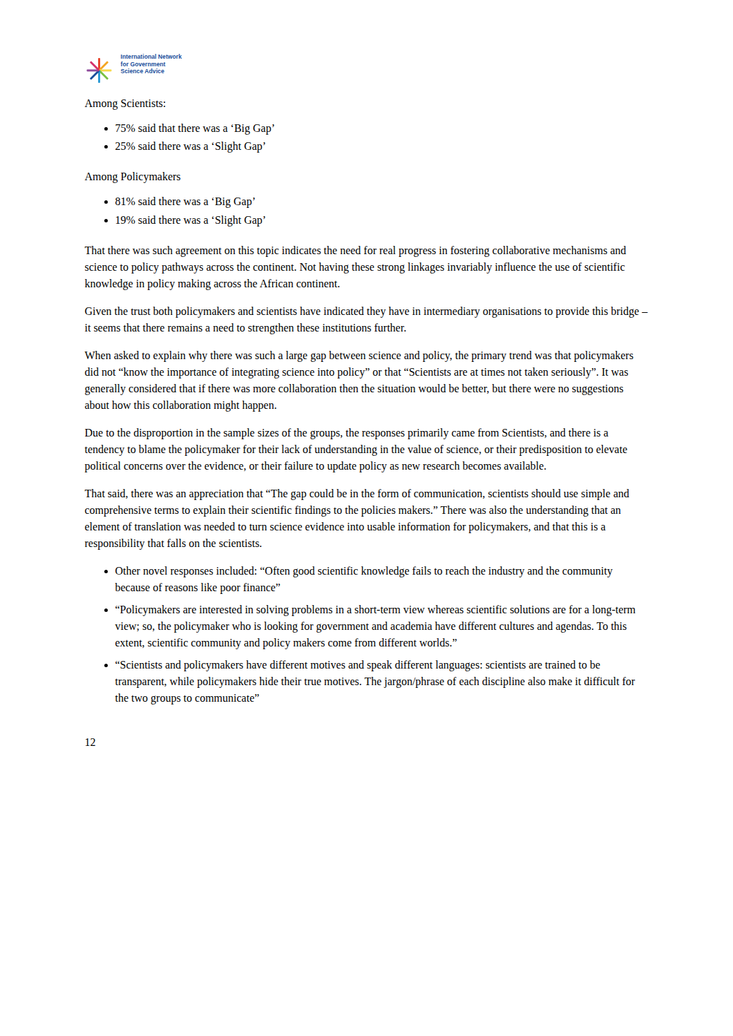International Network
for Government
Science Advice
Among Scientists:
75% said that there was a ‘Big Gap’
25% said there was a ‘Slight Gap’
Among Policymakers
81% said there was a ‘Big Gap’
19% said there was a ‘Slight Gap’
That there was such agreement on this topic indicates the need for real progress in fostering collaborative mechanisms and science to policy pathways across the continent. Not having these strong linkages invariably influence the use of scientific knowledge in policy making across the African continent.
Given the trust both policymakers and scientists have indicated they have in intermediary organisations to provide this bridge – it seems that there remains a need to strengthen these institutions further.
When asked to explain why there was such a large gap between science and policy, the primary trend was that policymakers did not “know the importance of integrating science into policy” or that “Scientists are at times not taken seriously”. It was generally considered that if there was more collaboration then the situation would be better, but there were no suggestions about how this collaboration might happen.
Due to the disproportion in the sample sizes of the groups, the responses primarily came from Scientists, and there is a tendency to blame the policymaker for their lack of understanding in the value of science, or their predisposition to elevate political concerns over the evidence, or their failure to update policy as new research becomes available.
That said, there was an appreciation that “The gap could be in the form of communication, scientists should use simple and comprehensive terms to explain their scientific findings to the policies makers.” There was also the understanding that an element of translation was needed to turn science evidence into usable information for policymakers, and that this is a responsibility that falls on the scientists.
Other novel responses included: “Often good scientific knowledge fails to reach the industry and the community because of reasons like poor finance”
“Policymakers are interested in solving problems in a short-term view whereas scientific solutions are for a long-term view; so, the policymaker who is looking for government and academia have different cultures and agendas. To this extent, scientific community and policy makers come from different worlds.”
“Scientists and policymakers have different motives and speak different languages: scientists are trained to be transparent, while policymakers hide their true motives. The jargon/phrase of each discipline also make it difficult for the two groups to communicate”
12